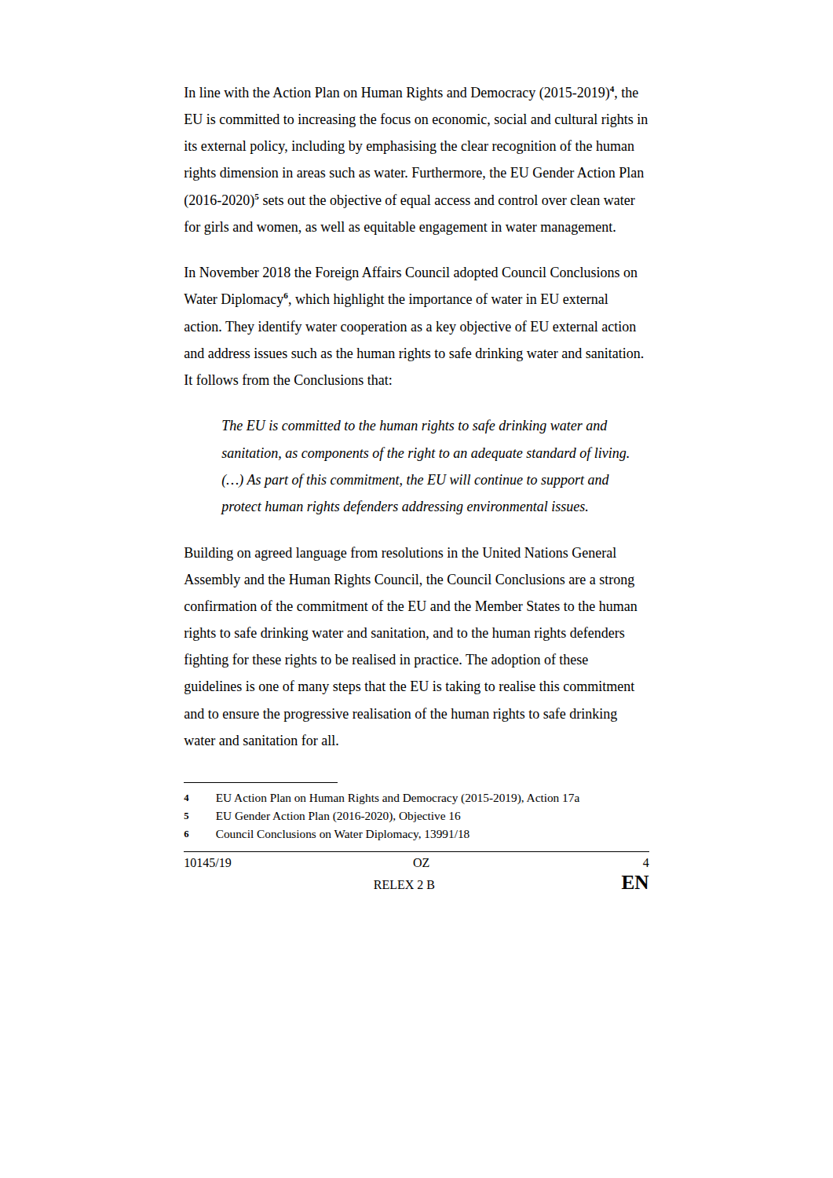In line with the Action Plan on Human Rights and Democracy (2015-2019)4, the EU is committed to increasing the focus on economic, social and cultural rights in its external policy, including by emphasising the clear recognition of the human rights dimension in areas such as water. Furthermore, the EU Gender Action Plan (2016-2020)5 sets out the objective of equal access and control over clean water for girls and women, as well as equitable engagement in water management.
In November 2018 the Foreign Affairs Council adopted Council Conclusions on Water Diplomacy6, which highlight the importance of water in EU external action. They identify water cooperation as a key objective of EU external action and address issues such as the human rights to safe drinking water and sanitation. It follows from the Conclusions that:
The EU is committed to the human rights to safe drinking water and sanitation, as components of the right to an adequate standard of living. (…) As part of this commitment, the EU will continue to support and protect human rights defenders addressing environmental issues.
Building on agreed language from resolutions in the United Nations General Assembly and the Human Rights Council, the Council Conclusions are a strong confirmation of the commitment of the EU and the Member States to the human rights to safe drinking water and sanitation, and to the human rights defenders fighting for these rights to be realised in practice. The adoption of these guidelines is one of many steps that the EU is taking to realise this commitment and to ensure the progressive realisation of the human rights to safe drinking water and sanitation for all.
4
EU Action Plan on Human Rights and Democracy (2015-2019), Action 17a
5
EU Gender Action Plan (2016-2020), Objective 16
6
Council Conclusions on Water Diplomacy, 13991/18
10145/19
OZ
4
RELEX 2 B
EN